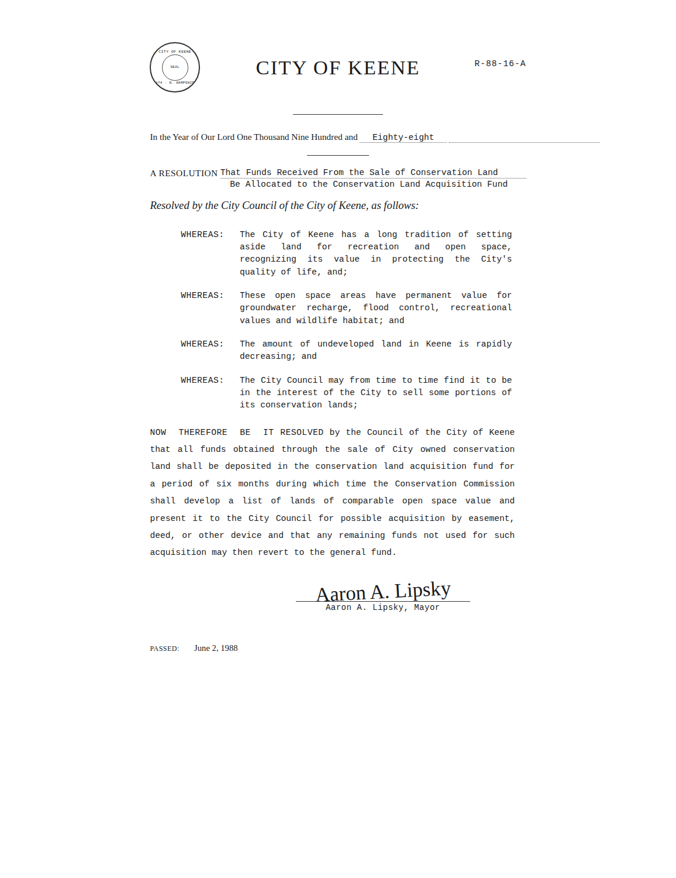CITY OF KEENE
SEAL
1874 · N. HAMPSHIRE
CITY OF KEENE
R-88-16-A
In the Year of Our Lord One Thousand Nine Hundred and Eighty-eight
A RESOLUTION That Funds Received From the Sale of Conservation Land
Be Allocated to the Conservation Land Acquisition Fund
Resolved by the City Council of the City of Keene, as follows:
WHEREAS:
The City of Keene has a long tradition of setting aside land for recreation and open space, recognizing its value in protecting the City's quality of life, and;
WHEREAS:
These open space areas have permanent value for groundwater recharge, flood control, recreational values and wildlife habitat; and
WHEREAS:
The amount of undeveloped land in Keene is rapidly decreasing; and
WHEREAS:
The City Council may from time to time find it to be in the interest of the City to sell some portions of its conservation lands;
NOW THEREFORE BE IT RESOLVED by the Council of the City of Keene that all funds obtained through the sale of City owned conservation land shall be deposited in the conservation land acquisition fund for a period of six months during which time the Conservation Commission shall develop a list of lands of comparable open space value and present it to the City Council for possible acquisition by easement, deed, or other device and that any remaining funds not used for such acquisition may then revert to the general fund.
Aaron A. Lipsky
Aaron A. Lipsky, Mayor
PASSED: June 2, 1988